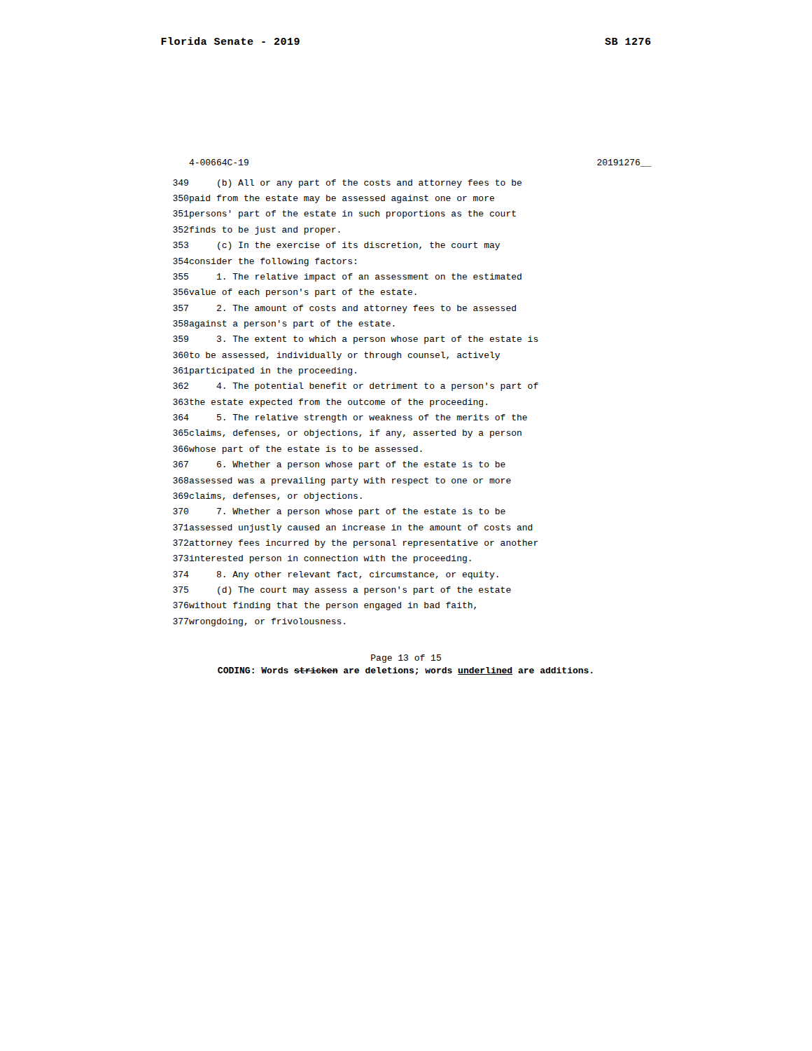Florida Senate - 2019
SB 1276
4-00664C-19
20191276__
| 349 | (b) All or any part of the costs and attorney fees to be |
| 350 | paid from the estate may be assessed against one or more |
| 351 | persons' part of the estate in such proportions as the court |
| 352 | finds to be just and proper. |
| 353 | (c) In the exercise of its discretion, the court may |
| 354 | consider the following factors: |
| 355 | 1. The relative impact of an assessment on the estimated |
| 356 | value of each person's part of the estate. |
| 357 | 2. The amount of costs and attorney fees to be assessed |
| 358 | against a person's part of the estate. |
| 359 | 3. The extent to which a person whose part of the estate is |
| 360 | to be assessed, individually or through counsel, actively |
| 361 | participated in the proceeding. |
| 362 | 4. The potential benefit or detriment to a person's part of |
| 363 | the estate expected from the outcome of the proceeding. |
| 364 | 5. The relative strength or weakness of the merits of the |
| 365 | claims, defenses, or objections, if any, asserted by a person |
| 366 | whose part of the estate is to be assessed. |
| 367 | 6. Whether a person whose part of the estate is to be |
| 368 | assessed was a prevailing party with respect to one or more |
| 369 | claims, defenses, or objections. |
| 370 | 7. Whether a person whose part of the estate is to be |
| 371 | assessed unjustly caused an increase in the amount of costs and |
| 372 | attorney fees incurred by the personal representative or another |
| 373 | interested person in connection with the proceeding. |
| 374 | 8. Any other relevant fact, circumstance, or equity. |
| 375 | (d) The court may assess a person's part of the estate |
| 376 | without finding that the person engaged in bad faith, |
| 377 | wrongdoing, or frivolousness. |
Page 13 of 15
CODING: Words stricken are deletions; words underlined are additions.